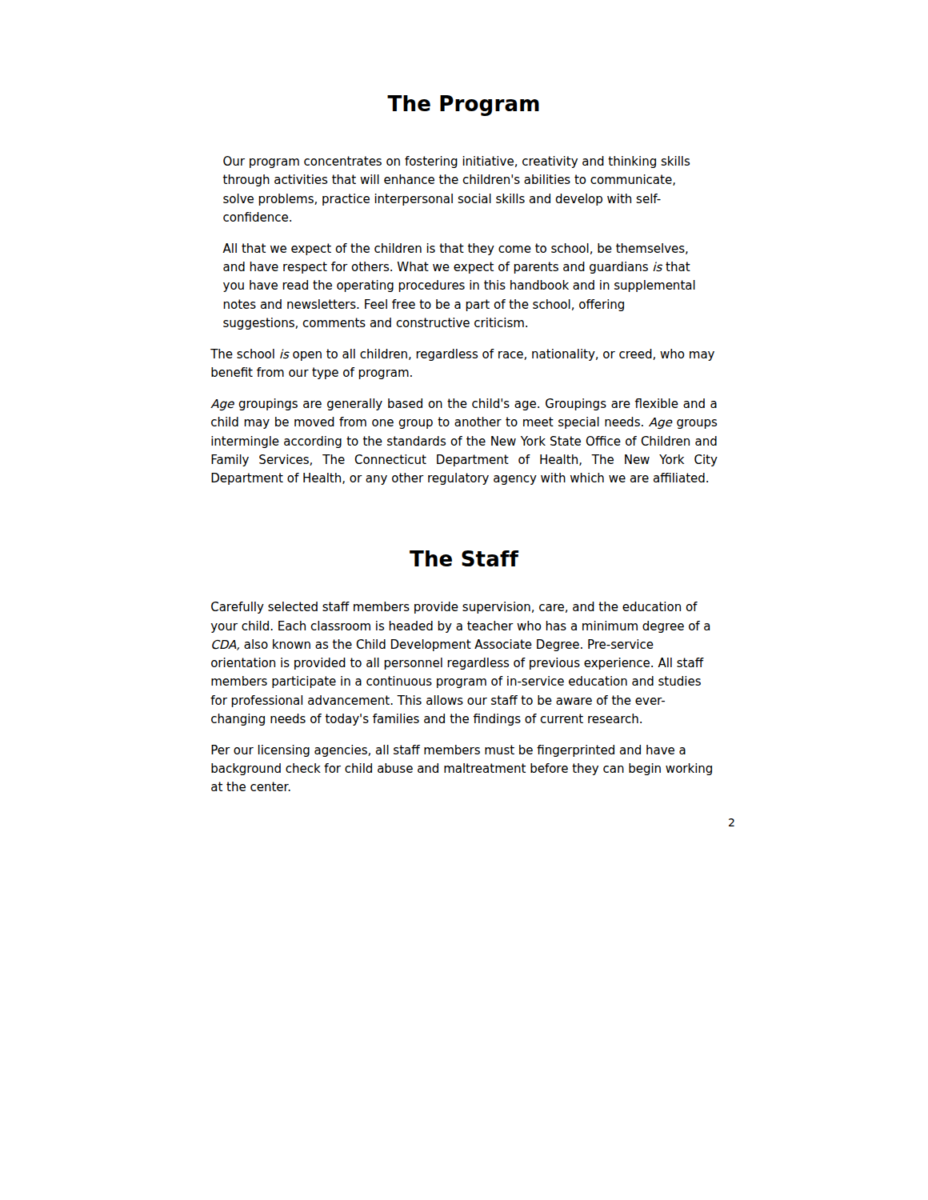The Program
Our program concentrates on fostering initiative, creativity and thinking skills through activities that will enhance the children's abilities to communicate, solve problems, practice interpersonal social skills and develop with self-confidence.
All that we expect of the children is that they come to school, be themselves, and have respect for others. What we expect of parents and guardians is that you have read the operating procedures in this handbook and in supplemental notes and newsletters. Feel free to be a part of the school, offering suggestions, comments and constructive criticism.
The school is open to all children, regardless of race, nationality, or creed, who may benefit from our type of program.
Age groupings are generally based on the child's age. Groupings are flexible and a child may be moved from one group to another to meet special needs. Age groups intermingle according to the standards of the New York State Office of Children and Family Services, The Connecticut Department of Health, The New York City Department of Health, or any other regulatory agency with which we are affiliated.
The Staff
Carefully selected staff members provide supervision, care, and the education of your child. Each classroom is headed by a teacher who has a minimum degree of a CDA, also known as the Child Development Associate Degree. Pre-service orientation is provided to all personnel regardless of previous experience. All staff members participate in a continuous program of in-service education and studies for professional advancement. This allows our staff to be aware of the ever-changing needs of today's families and the findings of current research.
Per our licensing agencies, all staff members must be fingerprinted and have a background check for child abuse and maltreatment before they can begin working at the center.
2